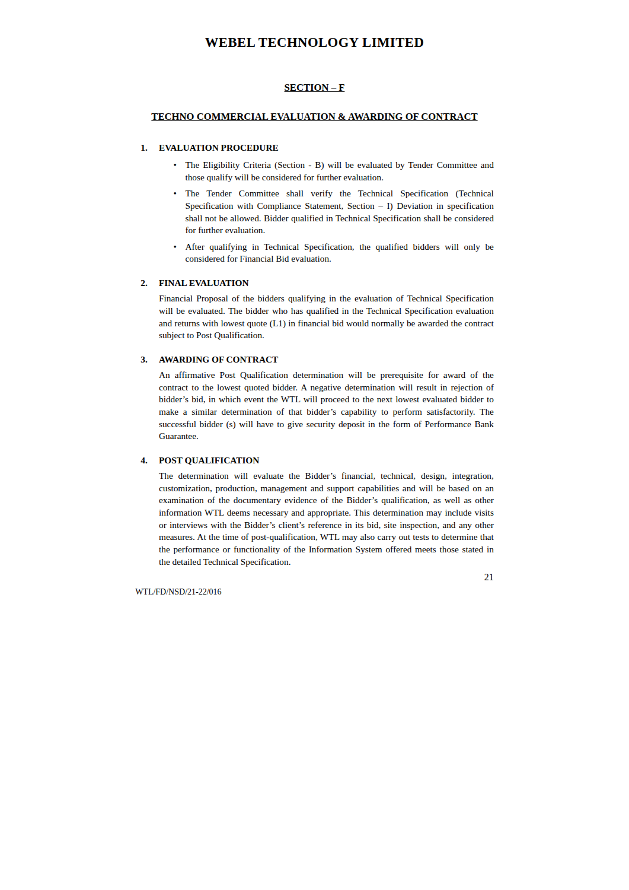WEBEL TECHNOLOGY LIMITED
SECTION – F
TECHNO COMMERCIAL EVALUATION & AWARDING OF CONTRACT
Evaluation Procedure
The Eligibility Criteria (Section - B) will be evaluated by Tender Committee and those qualify will be considered for further evaluation.
The Tender Committee shall verify the Technical Specification (Technical Specification with Compliance Statement, Section – I) Deviation in specification shall not be allowed. Bidder qualified in Technical Specification shall be considered for further evaluation.
After qualifying in Technical Specification, the qualified bidders will only be considered for Financial Bid evaluation.
Final Evaluation
Financial Proposal of the bidders qualifying in the evaluation of Technical Specification will be evaluated. The bidder who has qualified in the Technical Specification evaluation and returns with lowest quote (L1) in financial bid would normally be awarded the contract subject to Post Qualification.
Awarding of Contract
An affirmative Post Qualification determination will be prerequisite for award of the contract to the lowest quoted bidder. A negative determination will result in rejection of bidder’s bid, in which event the WTL will proceed to the next lowest evaluated bidder to make a similar determination of that bidder’s capability to perform satisfactorily. The successful bidder (s) will have to give security deposit in the form of Performance Bank Guarantee.
Post Qualification
The determination will evaluate the Bidder’s financial, technical, design, integration, customization, production, management and support capabilities and will be based on an examination of the documentary evidence of the Bidder’s qualification, as well as other information WTL deems necessary and appropriate. This determination may include visits or interviews with the Bidder’s client’s reference in its bid, site inspection, and any other measures. At the time of post-qualification, WTL may also carry out tests to determine that the performance or functionality of the Information System offered meets those stated in the detailed Technical Specification.
21
WTL/FD/NSD/21-22/016